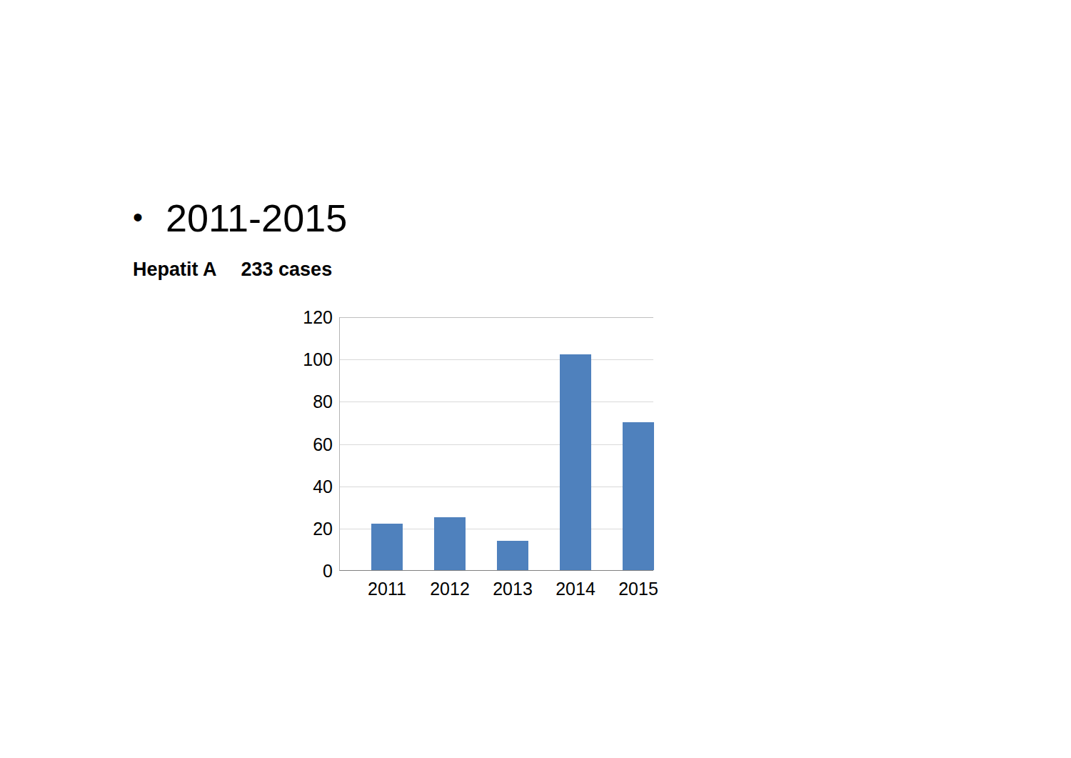•2011-2015
Hepatit A 233 cases
120
100
80
60
40
20
0
2011
2012
2013
2014
2015